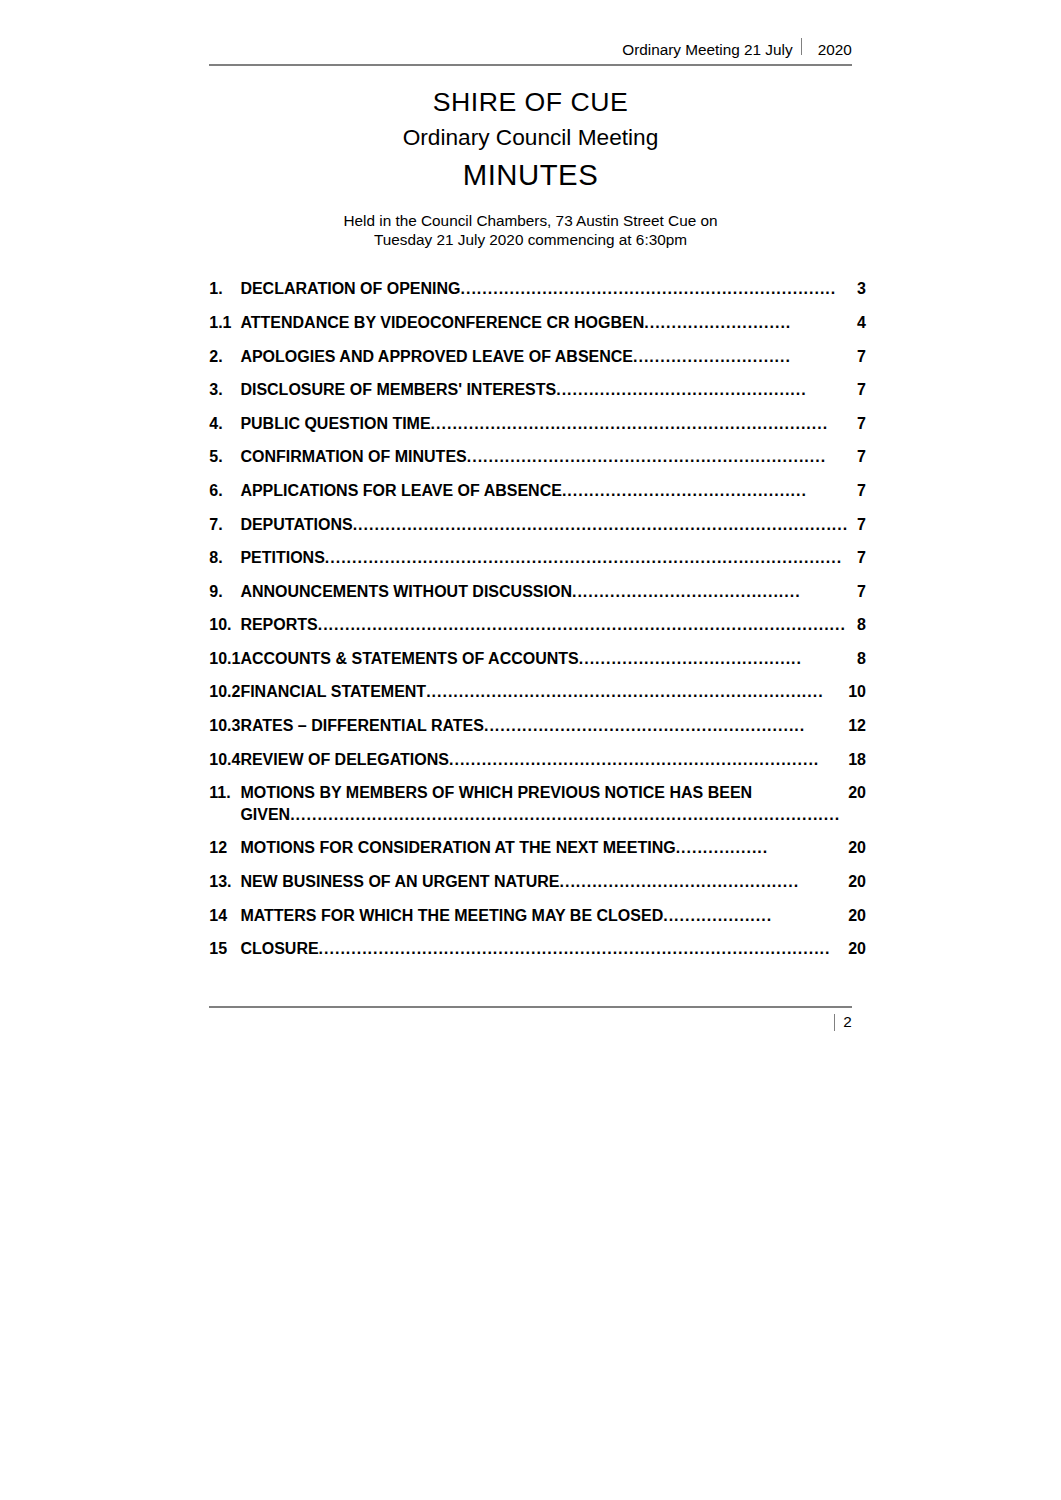Ordinary Meeting 21 July 2020
SHIRE OF CUE
Ordinary Council Meeting
MINUTES
Held in the Council Chambers, 73 Austin Street Cue on
Tuesday 21 July 2020 commencing at 6:30pm
| 1. | DECLARATION OF OPENING ..................................................................... | 3 |
| 1.1 | ATTENDANCE BY VIDEOCONFERENCE CR HOGBEN ........................... | 4 |
| 2. | APOLOGIES AND APPROVED LEAVE OF ABSENCE ............................. | 7 |
| 3. | DISCLOSURE OF MEMBERS' INTERESTS .............................................. | 7 |
| 4. | PUBLIC QUESTION TIME ......................................................................... | 7 |
| 5. | CONFIRMATION OF MINUTES .................................................................. | 7 |
| 6. | APPLICATIONS FOR LEAVE OF ABSENCE ............................................. | 7 |
| 7. | DEPUTATIONS ........................................................................................... | 7 |
| 8. | PETITIONS ............................................................................................... | 7 |
| 9. | ANNOUNCEMENTS WITHOUT DISCUSSION .......................................... | 7 |
| 10. | REPORTS ................................................................................................. | 8 |
| 10.1 | ACCOUNTS & STATEMENTS OF ACCOUNTS ......................................... | 8 |
| 10.2 | FINANCIAL STATEMENT ......................................................................... | 10 |
| 10.3 | RATES – DIFFERENTIAL RATES ........................................................... | 12 |
| 10.4 | REVIEW OF DELEGATIONS .................................................................... | 18 |
| 11. | MOTIONS BY MEMBERS OF WHICH PREVIOUS NOTICE HAS BEEN GIVEN ..................................................................................................... | 20 |
| 12 | MOTIONS FOR CONSIDERATION AT THE NEXT MEETING ................. | 20 |
| 13. | NEW BUSINESS OF AN URGENT NATURE ............................................ | 20 |
| 14 | MATTERS FOR WHICH THE MEETING MAY BE CLOSED .................... | 20 |
| 15 | CLOSURE .............................................................................................. | 20 |
2